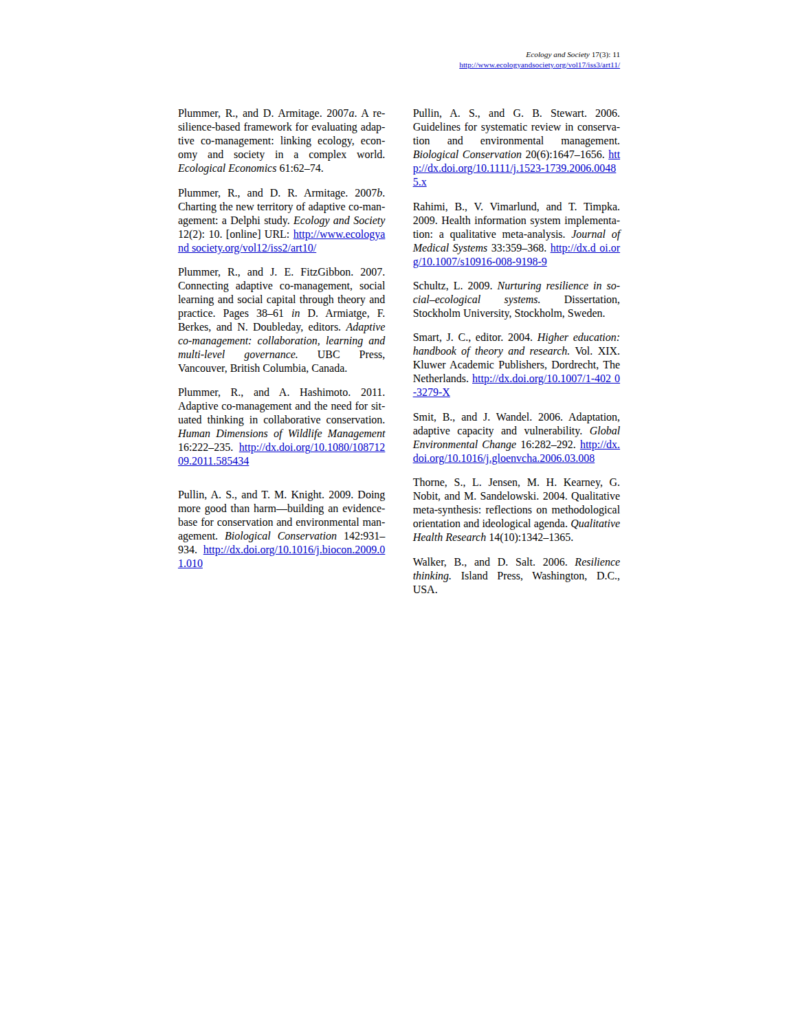Ecology and Society 17(3): 11
http://www.ecologyandsociety.org/vol17/iss3/art11/
Plummer, R., and D. Armitage. 2007a. A resilience-based framework for evaluating adaptive co-management: linking ecology, economy and society in a complex world. Ecological Economics 61:62–74.
Plummer, R., and D. R. Armitage. 2007b. Charting the new territory of adaptive co-management: a Delphi study. Ecology and Society 12(2): 10. [online] URL: http://www.ecologyand society.org/vol12/iss2/art10/
Plummer, R., and J. E. FitzGibbon. 2007. Connecting adaptive co-management, social learning and social capital through theory and practice. Pages 38–61 in D. Armiatge, F. Berkes, and N. Doubleday, editors. Adaptive co-management: collaboration, learning and multi-level governance. UBC Press, Vancouver, British Columbia, Canada.
Plummer, R., and A. Hashimoto. 2011. Adaptive co-management and the need for situated thinking in collaborative conservation. Human Dimensions of Wildlife Management 16:222–235. http://dx.doi.org/10.1080/10871209.2011.585434
Pullin, A. S., and T. M. Knight. 2009. Doing more good than harm—building an evidence-base for conservation and environmental management. Biological Conservation 142:931–934. http://dx.doi.org/10.1016/j.biocon.2009.01.010
Pullin, A. S., and G. B. Stewart. 2006. Guidelines for systematic review in conservation and environmental management. Biological Conservation 20(6):1647–1656. htt p://dx.doi.org/10.1111/j.1523-1739.2006.00485.x
Rahimi, B., V. Vimarlund, and T. Timpka. 2009. Health information system implementation: a qualitative meta-analysis. Journal of Medical Systems 33:359–368. http://dx.d oi.org/10.1007/s10916-008-9198-9
Schultz, L. 2009. Nurturing resilience in social–ecological systems. Dissertation, Stockholm University, Stockholm, Sweden.
Smart, J. C., editor. 2004. Higher education: handbook of theory and research. Vol. XIX. Kluwer Academic Publishers, Dordrecht, The Netherlands. http://dx.doi.org/10.1007/1-402 0-3279-X
Smit, B., and J. Wandel. 2006. Adaptation, adaptive capacity and vulnerability. Global Environmental Change 16:282–292. http://dx.doi.org/10.1016/j.gloenvcha.2006.03.008
Thorne, S., L. Jensen, M. H. Kearney, G. Nobit, and M. Sandelowski. 2004. Qualitative meta-synthesis: reflections on methodological orientation and ideological agenda. Qualitative Health Research 14(10):1342–1365.
Walker, B., and D. Salt. 2006. Resilience thinking. Island Press, Washington, D.C., USA.